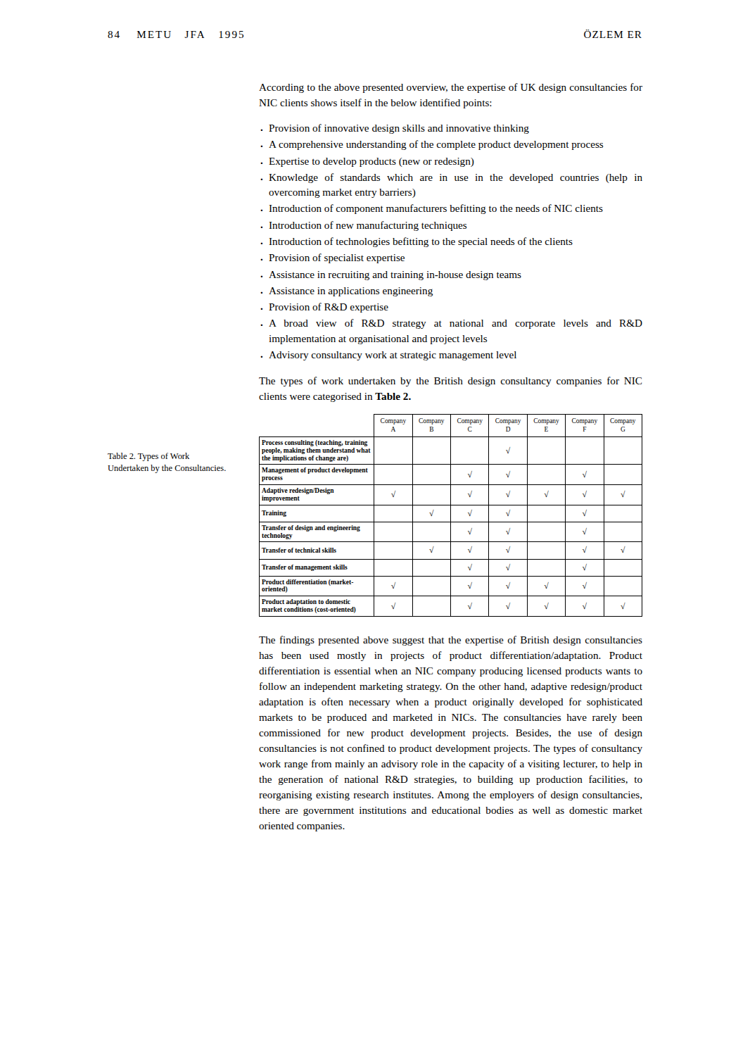84 METU JFA 1995
ÖZLEM ER
Table 2. Types of Work Undertaken by the Consultancies.
According to the above presented overview, the expertise of UK design consultancies for NIC clients shows itself in the below identified points:
Provision of innovative design skills and innovative thinking
A comprehensive understanding of the complete product development process
Expertise to develop products (new or redesign)
Knowledge of standards which are in use in the developed countries (help in overcoming market entry barriers)
Introduction of component manufacturers befitting to the needs of NIC clients
Introduction of new manufacturing techniques
Introduction of technologies befitting to the special needs of the clients
Provision of specialist expertise
Assistance in recruiting and training in-house design teams
Assistance in applications engineering
Provision of R&D expertise
A broad view of R&D strategy at national and corporate levels and R&D implementation at organisational and project levels
Advisory consultancy work at strategic management level
The types of work undertaken by the British design consultancy companies for NIC clients were categorised in Table 2.
| | Company A | Company B | Company C | Company D | Company E | Company F | Company G |
| --- | --- | --- | --- | --- | --- | --- | --- |
| Process consulting (teaching, training people, making them understand what the implications of change are) | | | | √ | | | |
| Management of product development process | | | √ | √ | | √ | |
| Adaptive redesign/Design improvement | √ | | √ | √ | √ | √ | √ |
| Training | | √ | √ | √ | | √ | |
| Transfer of design and engineering technology | | | √ | √ | | √ | |
| Transfer of technical skills | | √ | √ | √ | | √ | √ |
| Transfer of management skills | | | √ | √ | | √ | |
| Product differentiation (market-oriented) | √ | | √ | √ | √ | √ | |
| Product adaptation to domestic market conditions (cost-oriented) | √ | | √ | √ | √ | √ | √ |
The findings presented above suggest that the expertise of British design consultancies has been used mostly in projects of product differentiation/adaptation. Product differentiation is essential when an NIC company producing licensed products wants to follow an independent marketing strategy. On the other hand, adaptive redesign/product adaptation is often necessary when a product originally developed for sophisticated markets to be produced and marketed in NICs. The consultancies have rarely been commissioned for new product development projects. Besides, the use of design consultancies is not confined to product development projects. The types of consultancy work range from mainly an advisory role in the capacity of a visiting lecturer, to help in the generation of national R&D strategies, to building up production facilities, to reorganising existing research institutes. Among the employers of design consultancies, there are government institutions and educational bodies as well as domestic market oriented companies.